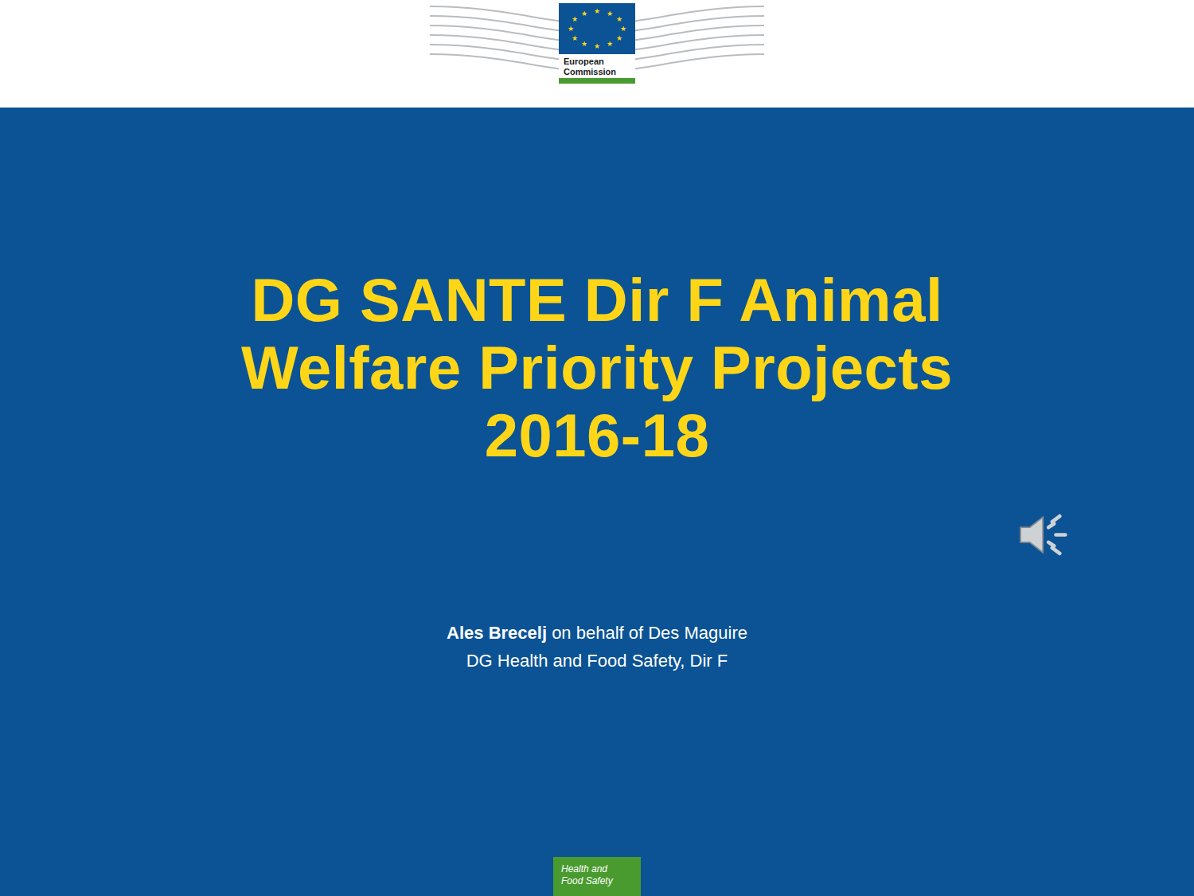★ ★ ★ ★ ★ ★ ★ ★ ★ ★ ★ ★
European
Commission
DG SANTE Dir F Animal Welfare Priority Projects 2016-18
Ales Brecelj on behalf of Des Maguire
DG Health and Food Safety, Dir F
Health and
Food Safety